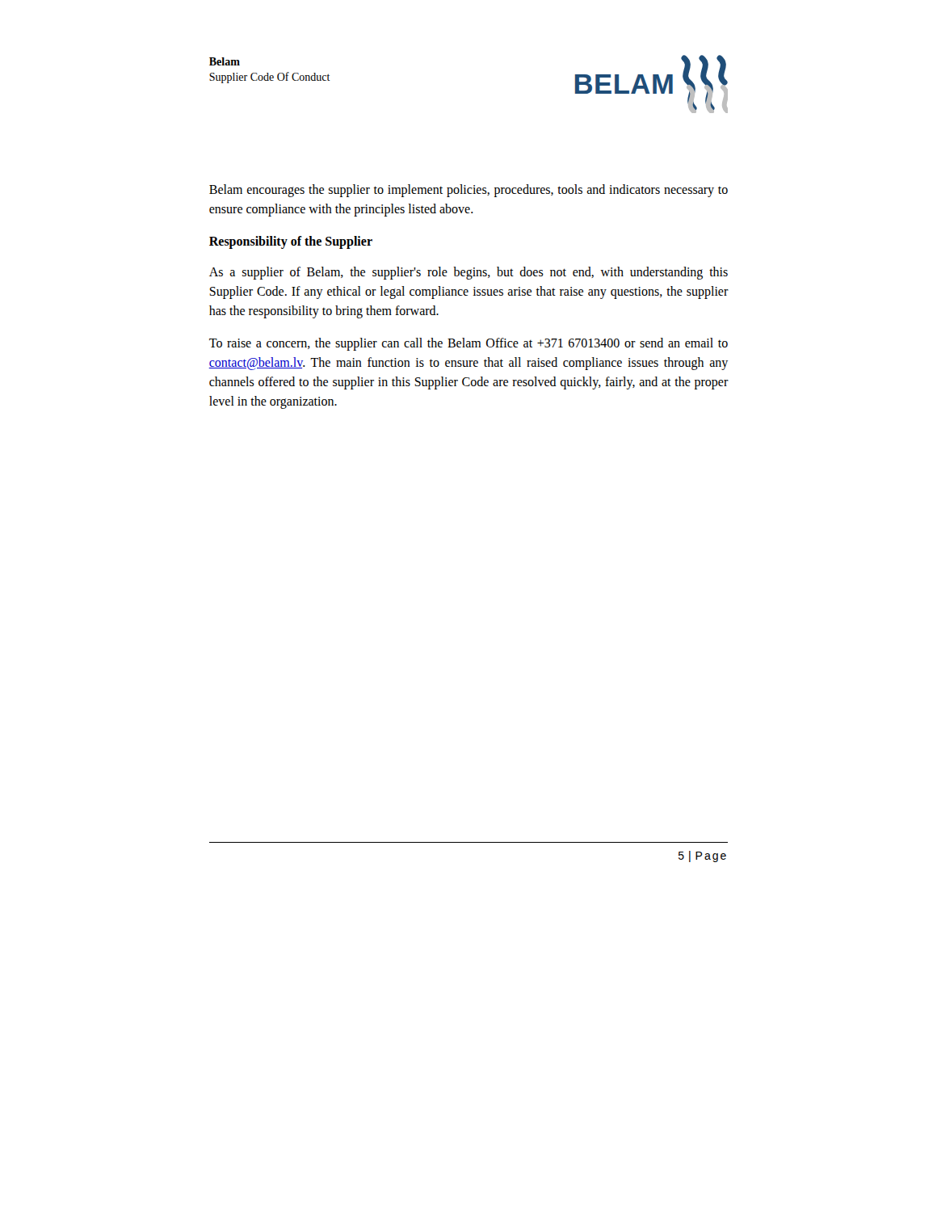Belam
Supplier Code Of Conduct
BELAM
Belam encourages the supplier to implement policies, procedures, tools and indicators necessary to ensure compliance with the principles listed above.
Responsibility of the Supplier
As a supplier of Belam, the supplier's role begins, but does not end, with understanding this Supplier Code. If any ethical or legal compliance issues arise that raise any questions, the supplier has the responsibility to bring them forward.
To raise a concern, the supplier can call the Belam Office at +371 67013400 or send an email to contact@belam.lv. The main function is to ensure that all raised compliance issues through any channels offered to the supplier in this Supplier Code are resolved quickly, fairly, and at the proper level in the organization.
5 | Page